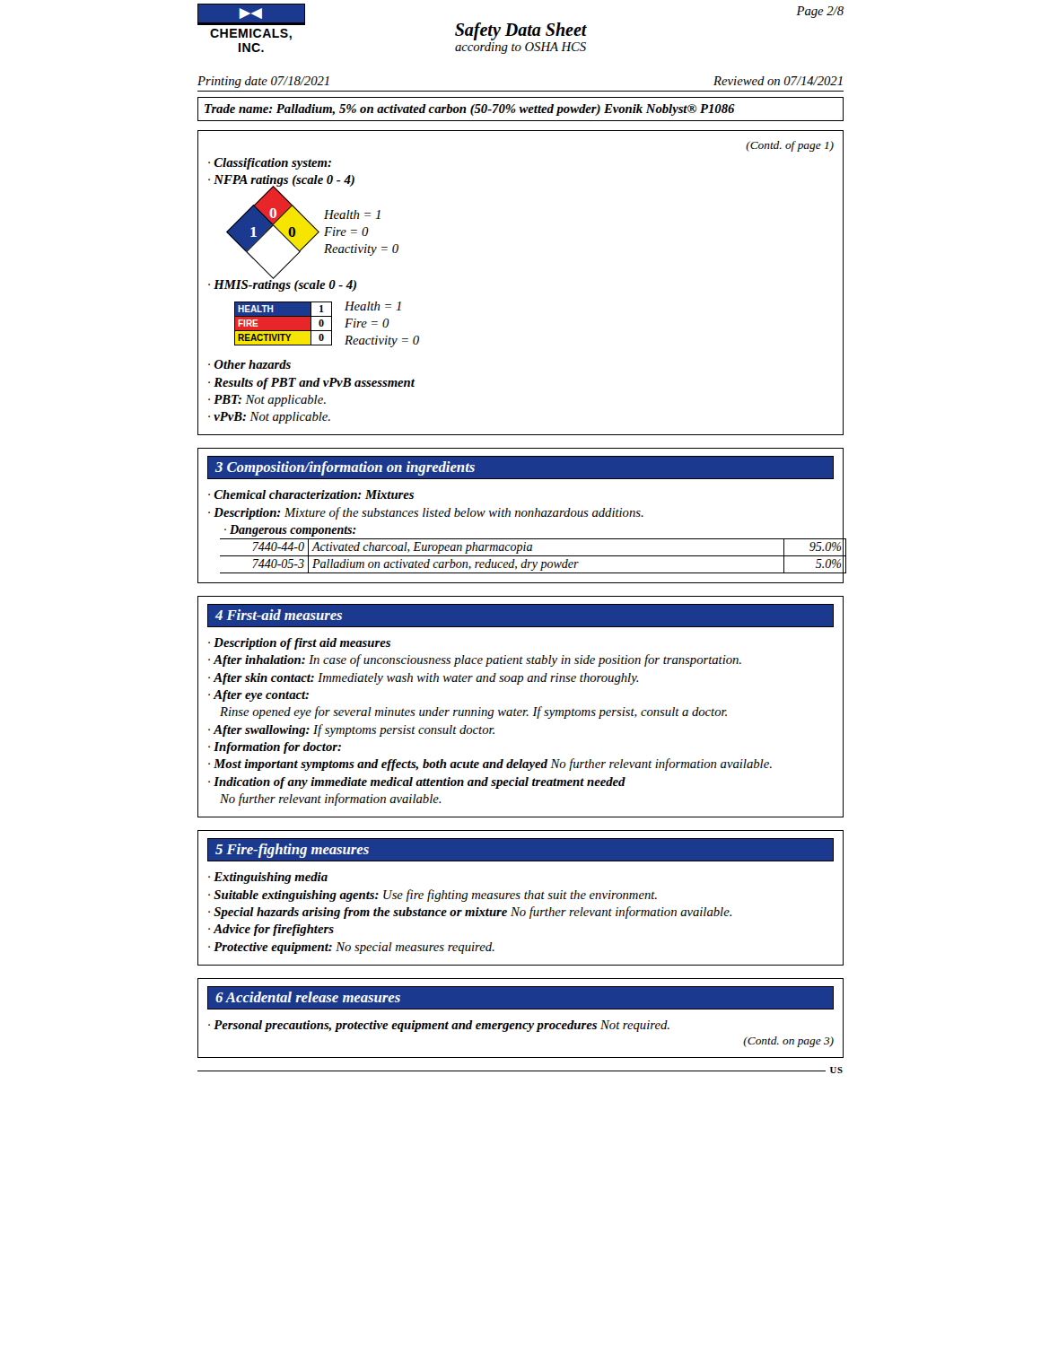▶◀
CHEMICALS, INC.
Safety Data Sheet
according to OSHA HCS
Page 2/8
Printing date 07/18/2021
Reviewed on 07/14/2021
Trade name: Palladium, 5% on activated carbon (50-70% wetted powder) Evonik Noblyst® P1086
(Contd. of page 1)
· Classification system:
· NFPA ratings (scale 0 - 4)
0
1
0
Health = 1
Fire = 0
Reactivity = 0
· HMIS-ratings (scale 0 - 4)
| HEALTH | 1 |
| FIRE | 0 |
| REACTIVITY | 0 |
Health = 1
Fire = 0
Reactivity = 0
· Other hazards
· Results of PBT and vPvB assessment
· PBT: Not applicable.
· vPvB: Not applicable.
3 Composition/information on ingredients
· Chemical characterization: Mixtures
· Description: Mixture of the substances listed below with nonhazardous additions.
| · Dangerous components: |
| 7440-44-0 | Activated charcoal, European pharmacopia | 95.0% |
| 7440-05-3 | Palladium on activated carbon, reduced, dry powder | 5.0% |
4 First-aid measures
· Description of first aid measures
· After inhalation: In case of unconsciousness place patient stably in side position for transportation.
· After skin contact: Immediately wash with water and soap and rinse thoroughly.
· After eye contact:
Rinse opened eye for several minutes under running water. If symptoms persist, consult a doctor.
· After swallowing: If symptoms persist consult doctor.
· Information for doctor:
· Most important symptoms and effects, both acute and delayed No further relevant information available.
· Indication of any immediate medical attention and special treatment needed
No further relevant information available.
5 Fire-fighting measures
· Extinguishing media
· Suitable extinguishing agents: Use fire fighting measures that suit the environment.
· Special hazards arising from the substance or mixture No further relevant information available.
· Advice for firefighters
· Protective equipment: No special measures required.
6 Accidental release measures
· Personal precautions, protective equipment and emergency procedures Not required.
(Contd. on page 3)
US